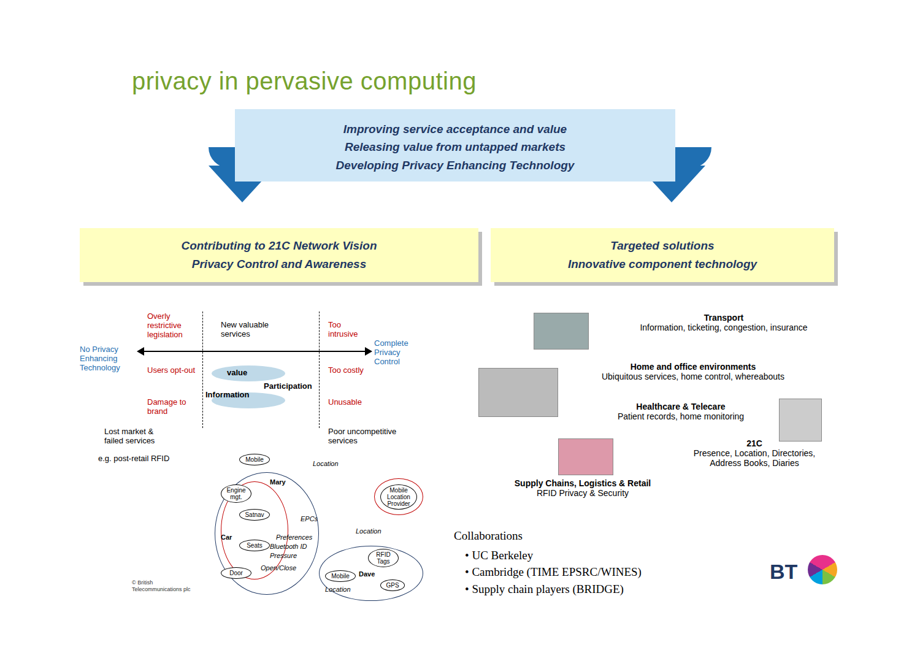privacy in pervasive computing
Improving service acceptance and value
Releasing value from untapped markets
Developing Privacy Enhancing Technology
Contributing to 21C Network Vision
Privacy Control and Awareness
Targeted solutions
Innovative component technology
Overly
restrictive
legislation
New valuable
services
Too
intrusive
No Privacy
Enhancing
Technology
Complete
Privacy
Control
Users opt-out
Too costly
value
Participation
Information
Damage to
brand
Unusable
Lost market &
failed services
Poor uncompetitive
services
e.g. post-retail RFID
Mobile
Engine
mgt.
Satnav
Seats
Door
Mobile
Location
Provider
RFID
Tags
Mobile
GPS
Mary
Car
Dave
Location
EPCs
Preferences
Bluetooth ID
Pressure
Open/Close
Location
Location
Transport
Information, ticketing, congestion, insurance
Home and office environments
Ubiquitous services, home control, whereabouts
Healthcare & Telecare
Patient records, home monitoring
21C
Presence, Location, Directories,
Address Books, Diaries
Supply Chains, Logistics & Retail
RFID Privacy & Security
Collaborations
UC Berkeley
Cambridge (TIME EPSRC/WINES)
Supply chain players (BRIDGE)
BT
© British
Telecommunications plc